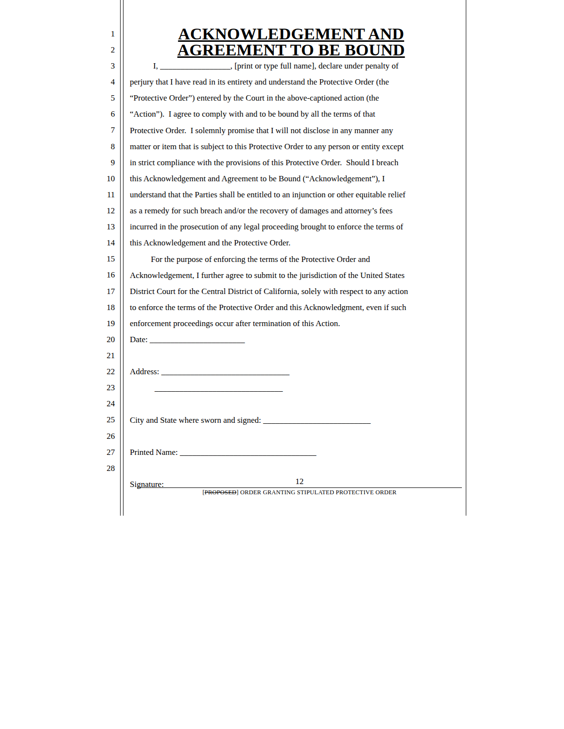1
2
3
4
5
6
7
8
9
10
11
12
13
14
15
16
17
18
19
20
21
22
23
24
25
26
27
28
ACKNOWLEDGEMENT AND AGREEMENT TO BE BOUND
I, _________________, [print or type full name], declare under penalty of
perjury that I have read in its entirety and understand the Protective Order (the
“Protective Order”) entered by the Court in the above-captioned action (the
“Action”). I agree to comply with and to be bound by all the terms of that
Protective Order. I solemnly promise that I will not disclose in any manner any
matter or item that is subject to this Protective Order to any person or entity except
in strict compliance with the provisions of this Protective Order. Should I breach
this Acknowledgement and Agreement to be Bound (“Acknowledgement”), I
understand that the Parties shall be entitled to an injunction or other equitable relief
as a remedy for such breach and/or the recovery of damages and attorney’s fees
incurred in the prosecution of any legal proceeding brought to enforce the terms of
this Acknowledgement and the Protective Order.
For the purpose of enforcing the terms of the Protective Order and
Acknowledgement, I further agree to submit to the jurisdiction of the United States
District Court for the Central District of California, solely with respect to any action
to enforce the terms of the Protective Order and this Acknowledgment, even if such
enforcement proceedings occur after termination of this Action.
Date: _______________________
Address: _______________________________
_______________________________
City and State where sworn and signed: __________________________
Printed Name: _________________________________
Signature: ____________________________________
12
[PROPOSED] ORDER GRANTING STIPULATED PROTECTIVE ORDER